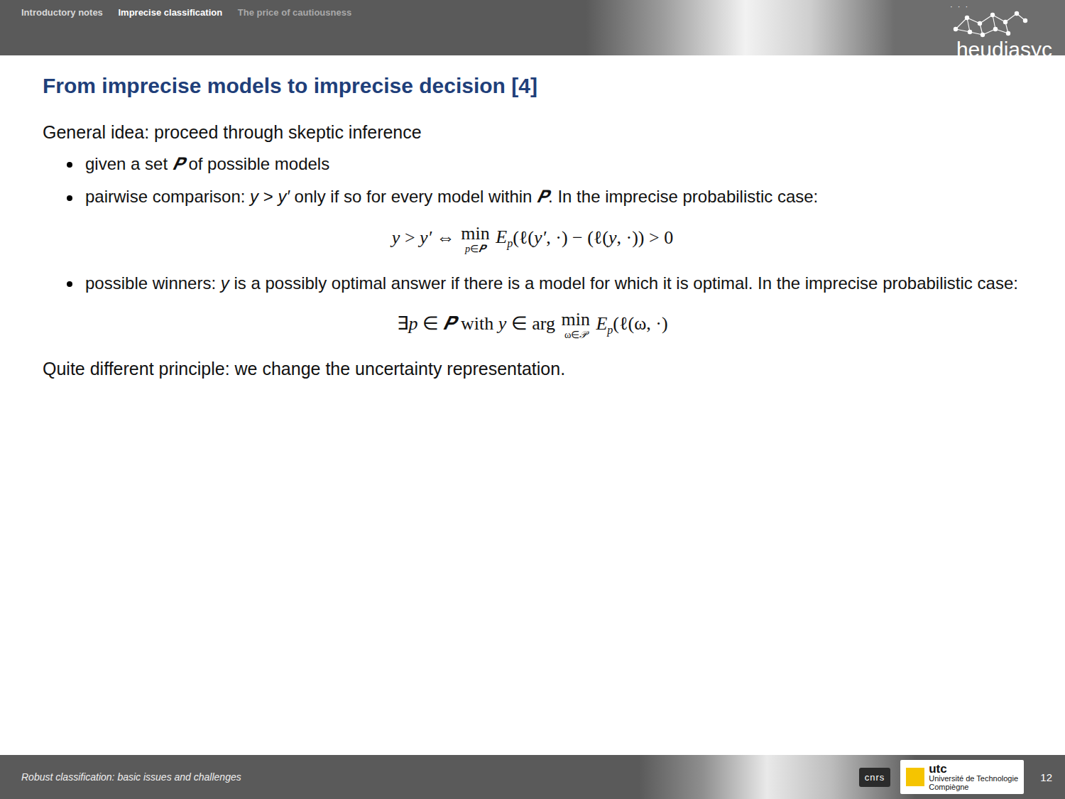Introductory notes Imprecise classification The price of cautiousness
· · ·
heudiasyc
From imprecise models to imprecise decision [4]
General idea: proceed through skeptic inference
given a set 𝑷 of possible models
pairwise comparison: y > y′ only if so for every model within 𝑷. In the imprecise probabilistic case:
y > y′ ⇔ min p∈𝑷 Ep(ℓ(y′, ·) − (ℓ(y, ·)) > 0
possible winners: y is a possibly optimal answer if there is a model for which it is optimal. In the imprecise probabilistic case:
∃p ∈ 𝑷 with y ∈ arg min ω∈𝒫 Ep(ℓ(ω, ·)
Quite different principle: we change the uncertainty representation.
Robust classification: basic issues and challenges
cnrs
utc Université de Technologie
Compiègne
12